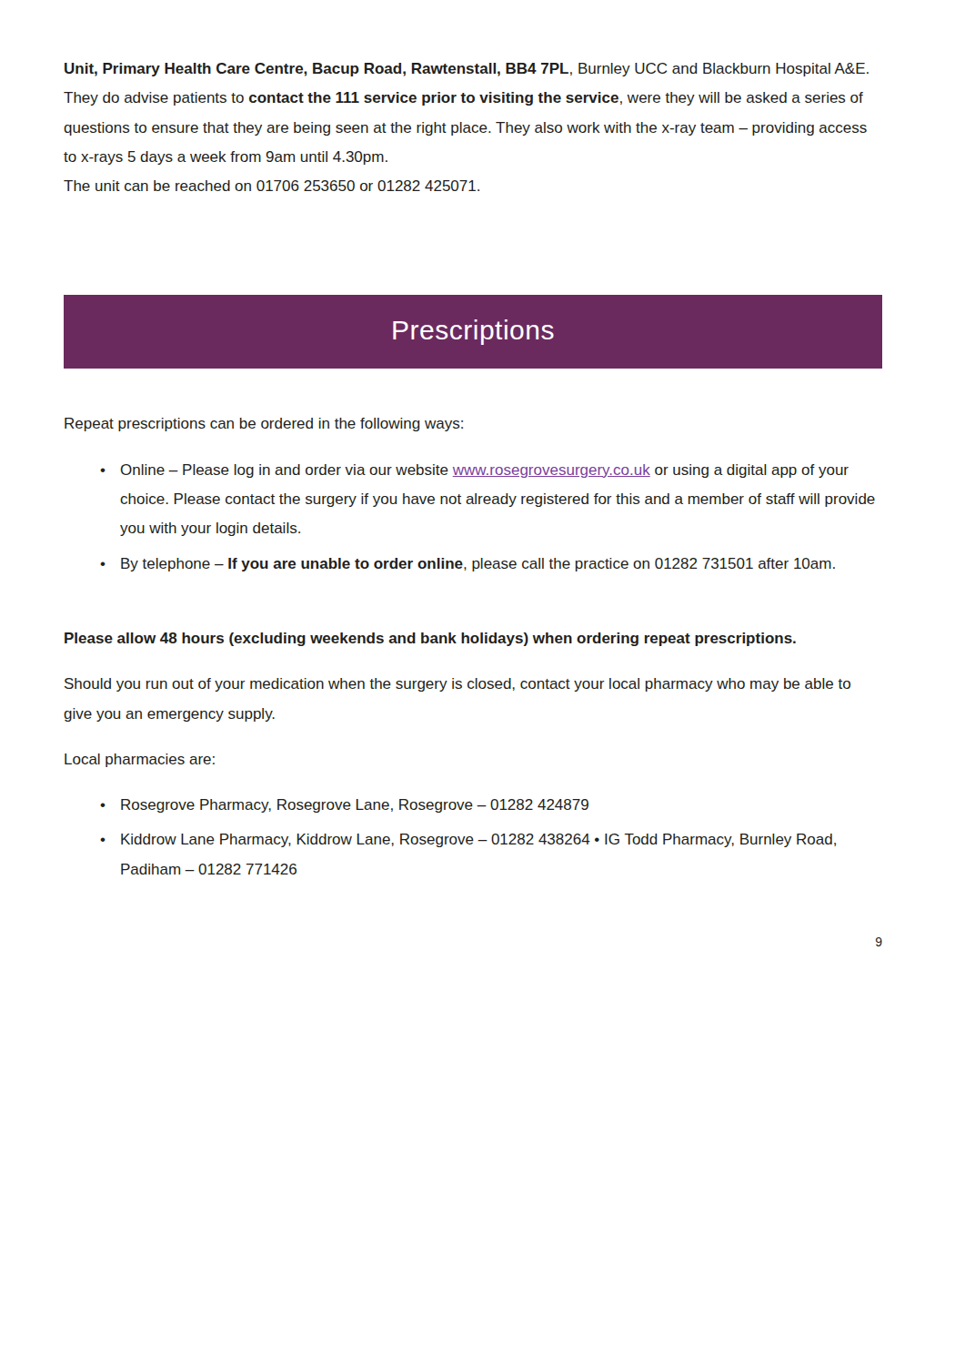Unit, Primary Health Care Centre, Bacup Road, Rawtenstall, BB4 7PL, Burnley UCC and Blackburn Hospital A&E. They do advise patients to contact the 111 service prior to visiting the service, were they will be asked a series of questions to ensure that they are being seen at the right place. They also work with the x-ray team – providing access to x-rays 5 days a week from 9am until 4.30pm.
The unit can be reached on 01706 253650 or 01282 425071.
Prescriptions
Repeat prescriptions can be ordered in the following ways:
Online – Please log in and order via our website www.rosegrovesurgery.co.uk or using a digital app of your choice. Please contact the surgery if you have not already registered for this and a member of staff will provide you with your login details.
By telephone – If you are unable to order online, please call the practice on 01282 731501 after 10am.
Please allow 48 hours (excluding weekends and bank holidays) when ordering repeat prescriptions.
Should you run out of your medication when the surgery is closed, contact your local pharmacy who may be able to give you an emergency supply.
Local pharmacies are:
Rosegrove Pharmacy, Rosegrove Lane, Rosegrove – 01282 424879
Kiddrow Lane Pharmacy, Kiddrow Lane, Rosegrove – 01282 438264 • IG Todd Pharmacy, Burnley Road, Padiham – 01282 771426
9